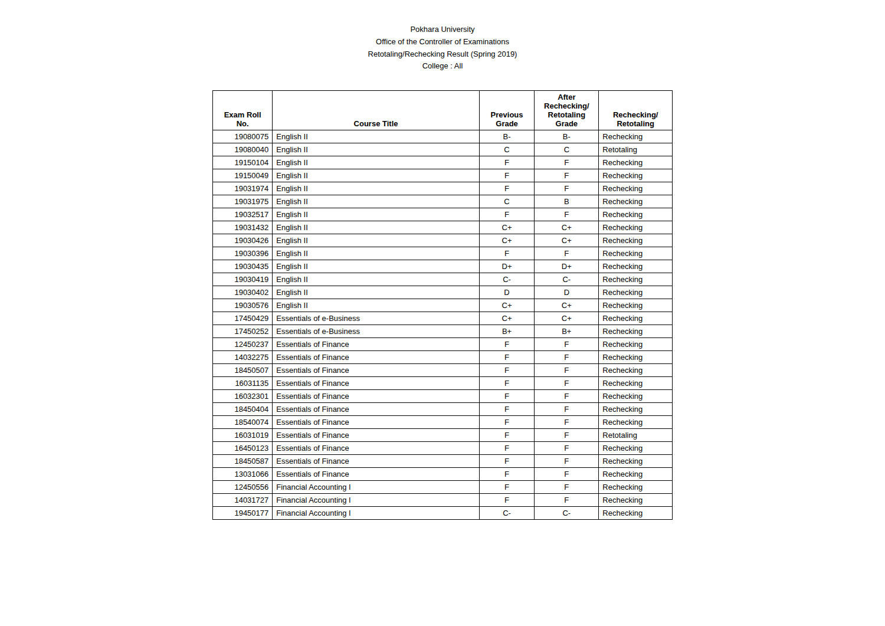Pokhara University
Office of the Controller of Examinations
Retotaling/Rechecking Result (Spring 2019)
College : All
| Exam Roll No. | Course Title | Previous Grade | After Rechecking/ Retotaling Grade | Rechecking/ Retotaling |
| --- | --- | --- | --- | --- |
| 19080075 | English II | B- | B- | Rechecking |
| 19080040 | English II | C | C | Retotaling |
| 19150104 | English II | F | F | Rechecking |
| 19150049 | English II | F | F | Rechecking |
| 19031974 | English II | F | F | Rechecking |
| 19031975 | English II | C | B | Rechecking |
| 19032517 | English II | F | F | Rechecking |
| 19031432 | English II | C+ | C+ | Rechecking |
| 19030426 | English II | C+ | C+ | Rechecking |
| 19030396 | English II | F | F | Rechecking |
| 19030435 | English II | D+ | D+ | Rechecking |
| 19030419 | English II | C- | C- | Rechecking |
| 19030402 | English II | D | D | Rechecking |
| 19030576 | English II | C+ | C+ | Rechecking |
| 17450429 | Essentials of e-Business | C+ | C+ | Rechecking |
| 17450252 | Essentials of e-Business | B+ | B+ | Rechecking |
| 12450237 | Essentials of Finance | F | F | Rechecking |
| 14032275 | Essentials of Finance | F | F | Rechecking |
| 18450507 | Essentials of Finance | F | F | Rechecking |
| 16031135 | Essentials of Finance | F | F | Rechecking |
| 16032301 | Essentials of Finance | F | F | Rechecking |
| 18450404 | Essentials of Finance | F | F | Rechecking |
| 18540074 | Essentials of Finance | F | F | Rechecking |
| 16031019 | Essentials of Finance | F | F | Retotaling |
| 16450123 | Essentials of Finance | F | F | Rechecking |
| 18450587 | Essentials of Finance | F | F | Rechecking |
| 13031066 | Essentials of Finance | F | F | Rechecking |
| 12450556 | Financial Accounting I | F | F | Rechecking |
| 14031727 | Financial Accounting I | F | F | Rechecking |
| 19450177 | Financial Accounting I | C- | C- | Rechecking |